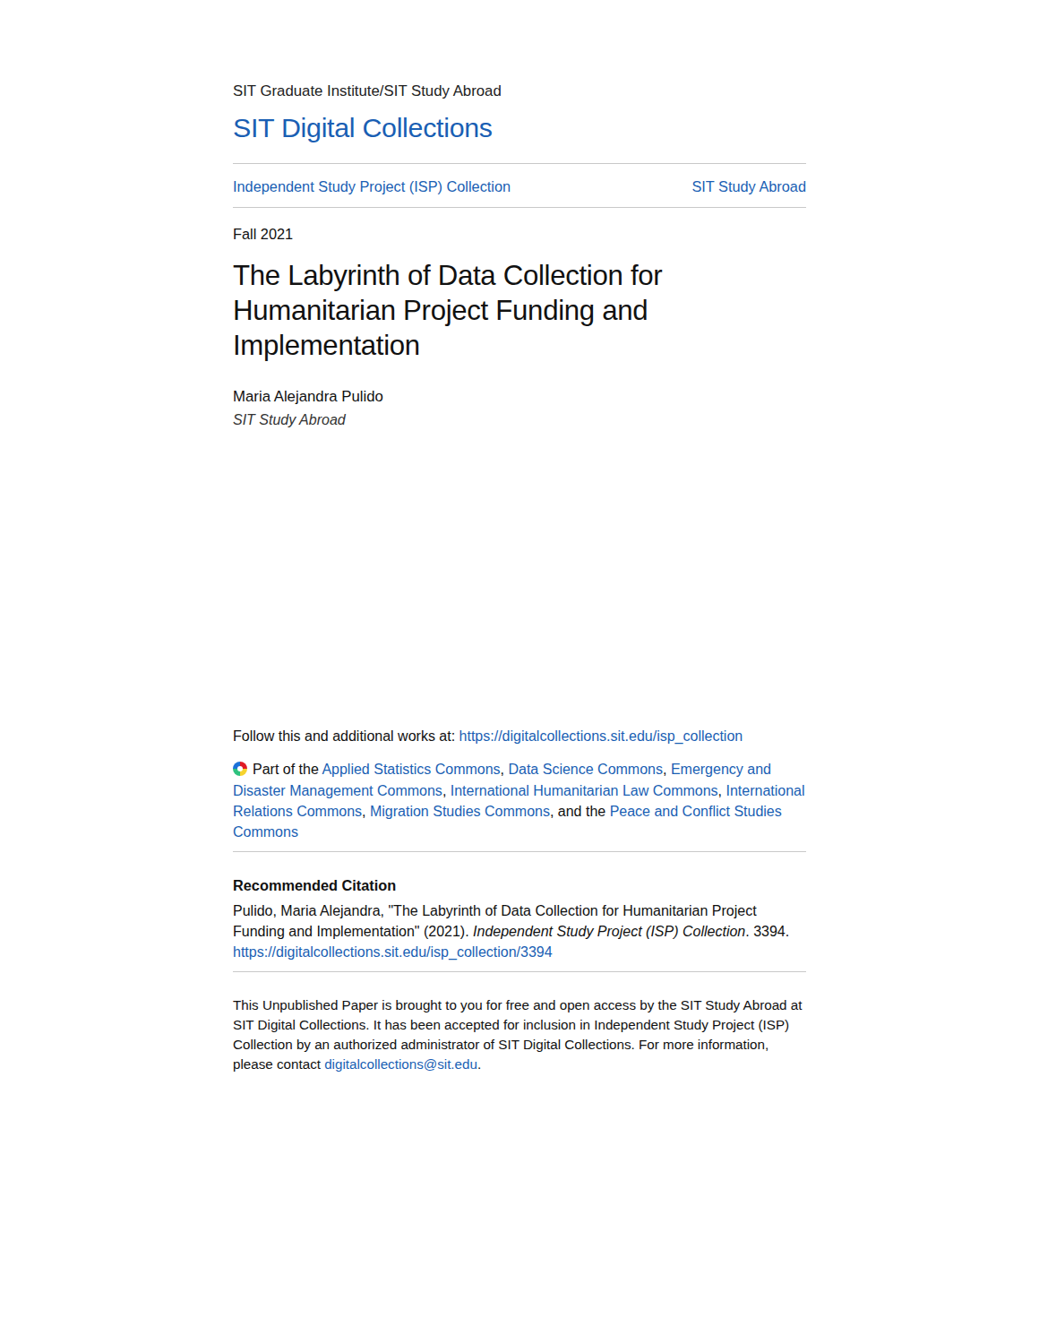SIT Graduate Institute/SIT Study Abroad
SIT Digital Collections
Independent Study Project (ISP) Collection SIT Study Abroad
Fall 2021
The Labyrinth of Data Collection for Humanitarian Project Funding and Implementation
Maria Alejandra Pulido
SIT Study Abroad
Follow this and additional works at: https://digitalcollections.sit.edu/isp_collection
Part of the Applied Statistics Commons, Data Science Commons, Emergency and Disaster Management Commons, International Humanitarian Law Commons, International Relations Commons, Migration Studies Commons, and the Peace and Conflict Studies Commons
Recommended Citation
Pulido, Maria Alejandra, "The Labyrinth of Data Collection for Humanitarian Project Funding and Implementation" (2021). Independent Study Project (ISP) Collection. 3394.
https://digitalcollections.sit.edu/isp_collection/3394
This Unpublished Paper is brought to you for free and open access by the SIT Study Abroad at SIT Digital Collections. It has been accepted for inclusion in Independent Study Project (ISP) Collection by an authorized administrator of SIT Digital Collections. For more information, please contact digitalcollections@sit.edu.